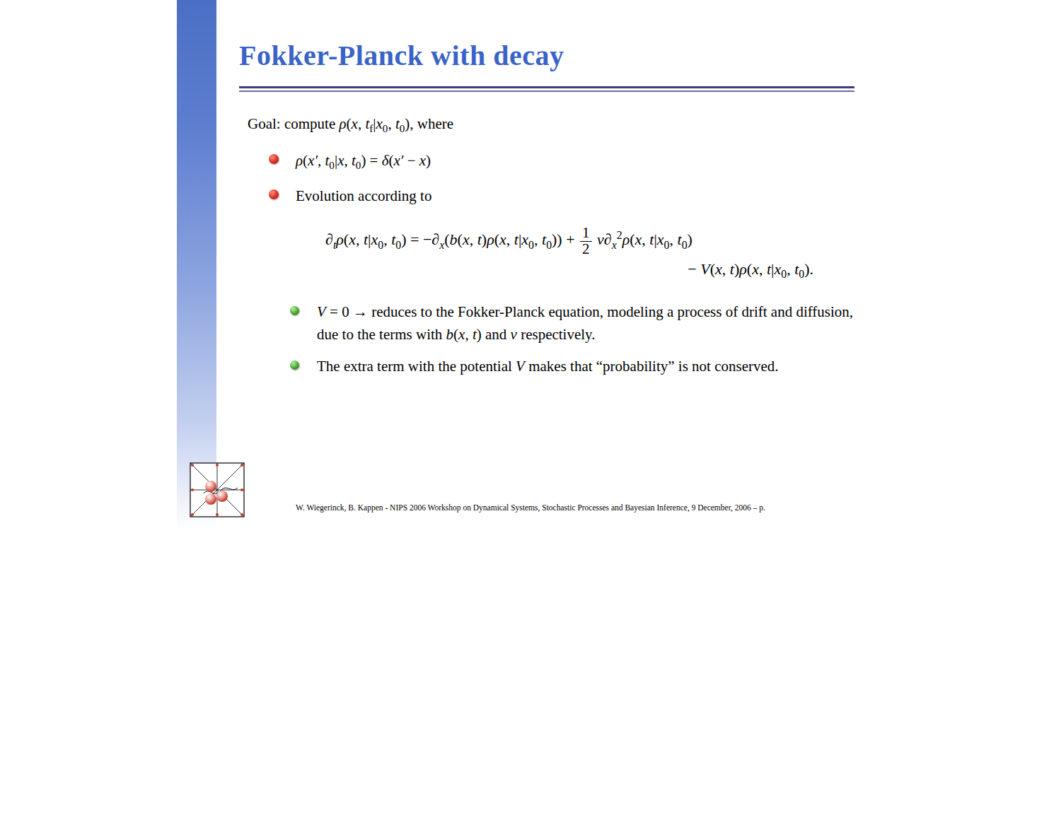Fokker-Planck with decay
Goal: compute ρ(x, tf|x0, t0), where
ρ(x′, t0|x, t0) = δ(x′ − x)
Evolution according to
∂tρ(x, t|x0, t0) = −∂x(b(x, t)ρ(x, t|x0, t0)) + 12 ν∂x2ρ(x, t|x0, t0)
− V(x, t)ρ(x, t|x0, t0).
V = 0 → reduces to the Fokker-Planck equation, modeling a process of drift and diffusion, due to the terms with b(x, t) and ν respectively.
The extra term with the potential V makes that “probability” is not conserved.
W. Wiegerinck, B. Kappen - NIPS 2006 Workshop on Dynamical Systems, Stochastic Processes and Bayesian Inference, 9 December, 2006 – p.